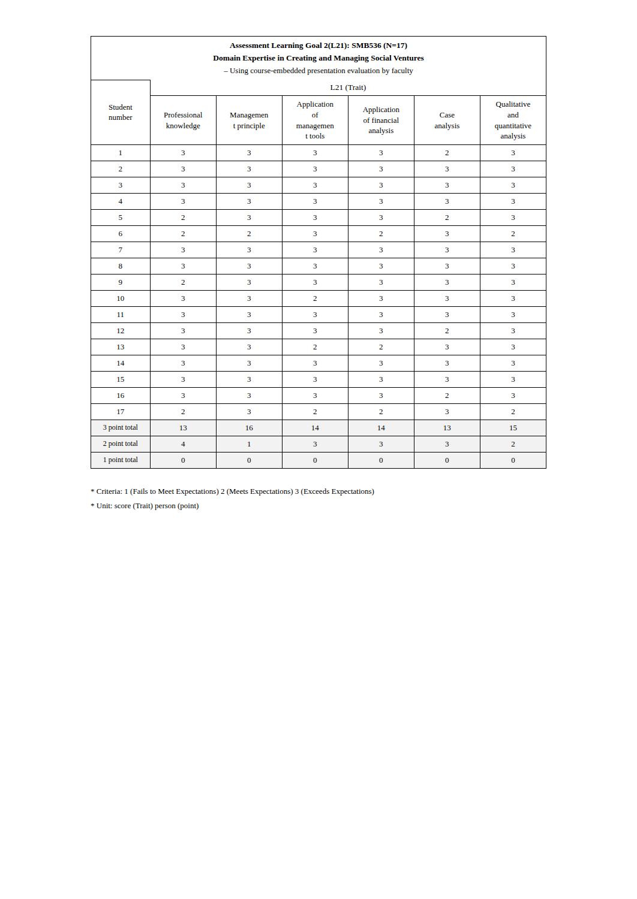| Assessment Learning Goal 2(L21): SMB536 (N=17) Domain Expertise in Creating and Managing Social Ventures – Using course-embedded presentation evaluation by faculty |
| Student number | L21 (Trait) |
| Professional knowledge | Managemen t principle | Application of managemen t tools | Application of financial analysis | Case analysis | Qualitative and quantitative analysis |
| 1 | 3 | 3 | 3 | 3 | 2 | 3 |
| 2 | 3 | 3 | 3 | 3 | 3 | 3 |
| 3 | 3 | 3 | 3 | 3 | 3 | 3 |
| 4 | 3 | 3 | 3 | 3 | 3 | 3 |
| 5 | 2 | 3 | 3 | 3 | 2 | 3 |
| 6 | 2 | 2 | 3 | 2 | 3 | 2 |
| 7 | 3 | 3 | 3 | 3 | 3 | 3 |
| 8 | 3 | 3 | 3 | 3 | 3 | 3 |
| 9 | 2 | 3 | 3 | 3 | 3 | 3 |
| 10 | 3 | 3 | 2 | 3 | 3 | 3 |
| 11 | 3 | 3 | 3 | 3 | 3 | 3 |
| 12 | 3 | 3 | 3 | 3 | 2 | 3 |
| 13 | 3 | 3 | 2 | 2 | 3 | 3 |
| 14 | 3 | 3 | 3 | 3 | 3 | 3 |
| 15 | 3 | 3 | 3 | 3 | 3 | 3 |
| 16 | 3 | 3 | 3 | 3 | 2 | 3 |
| 17 | 2 | 3 | 2 | 2 | 3 | 2 |
| 3 point total | 13 | 16 | 14 | 14 | 13 | 15 |
| 2 point total | 4 | 1 | 3 | 3 | 3 | 2 |
| 1 point total | 0 | 0 | 0 | 0 | 0 | 0 |
* Criteria: 1 (Fails to Meet Expectations) 2 (Meets Expectations) 3 (Exceeds Expectations)
* Unit: score (Trait) person (point)